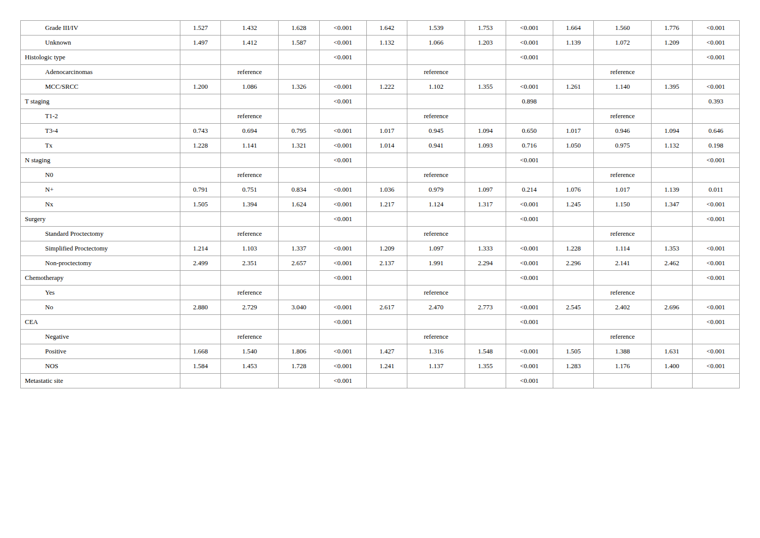| Grade III/IV | 1.527 | 1.432 | 1.628 | <0.001 | 1.642 | 1.539 | 1.753 | <0.001 | 1.664 | 1.560 | 1.776 | <0.001 |
| Unknown | 1.497 | 1.412 | 1.587 | <0.001 | 1.132 | 1.066 | 1.203 | <0.001 | 1.139 | 1.072 | 1.209 | <0.001 |
| Histologic type | | | | <0.001 | | | | <0.001 | | | | <0.001 |
| Adenocarcinomas | | reference | | | | reference | | | | reference | | |
| MCC/SRCC | 1.200 | 1.086 | 1.326 | <0.001 | 1.222 | 1.102 | 1.355 | <0.001 | 1.261 | 1.140 | 1.395 | <0.001 |
| T staging | | | | <0.001 | | | | 0.898 | | | | 0.393 |
| T1-2 | | reference | | | | reference | | | | reference | | |
| T3-4 | 0.743 | 0.694 | 0.795 | <0.001 | 1.017 | 0.945 | 1.094 | 0.650 | 1.017 | 0.946 | 1.094 | 0.646 |
| Tx | 1.228 | 1.141 | 1.321 | <0.001 | 1.014 | 0.941 | 1.093 | 0.716 | 1.050 | 0.975 | 1.132 | 0.198 |
| N staging | | | | <0.001 | | | | <0.001 | | | | <0.001 |
| N0 | | reference | | | | reference | | | | reference | | |
| N+ | 0.791 | 0.751 | 0.834 | <0.001 | 1.036 | 0.979 | 1.097 | 0.214 | 1.076 | 1.017 | 1.139 | 0.011 |
| Nx | 1.505 | 1.394 | 1.624 | <0.001 | 1.217 | 1.124 | 1.317 | <0.001 | 1.245 | 1.150 | 1.347 | <0.001 |
| Surgery | | | | <0.001 | | | | <0.001 | | | | <0.001 |
| Standard Proctectomy | | reference | | | | reference | | | | reference | | |
| Simplified Proctectomy | 1.214 | 1.103 | 1.337 | <0.001 | 1.209 | 1.097 | 1.333 | <0.001 | 1.228 | 1.114 | 1.353 | <0.001 |
| Non-proctectomy | 2.499 | 2.351 | 2.657 | <0.001 | 2.137 | 1.991 | 2.294 | <0.001 | 2.296 | 2.141 | 2.462 | <0.001 |
| Chemotherapy | | | | <0.001 | | | | <0.001 | | | | <0.001 |
| Yes | | reference | | | | reference | | | | reference | | |
| No | 2.880 | 2.729 | 3.040 | <0.001 | 2.617 | 2.470 | 2.773 | <0.001 | 2.545 | 2.402 | 2.696 | <0.001 |
| CEA | | | | <0.001 | | | | <0.001 | | | | <0.001 |
| Negative | | reference | | | | reference | | | | reference | | |
| Positive | 1.668 | 1.540 | 1.806 | <0.001 | 1.427 | 1.316 | 1.548 | <0.001 | 1.505 | 1.388 | 1.631 | <0.001 |
| NOS | 1.584 | 1.453 | 1.728 | <0.001 | 1.241 | 1.137 | 1.355 | <0.001 | 1.283 | 1.176 | 1.400 | <0.001 |
| Metastatic site | | | | <0.001 | | | | <0.001 | | | | |